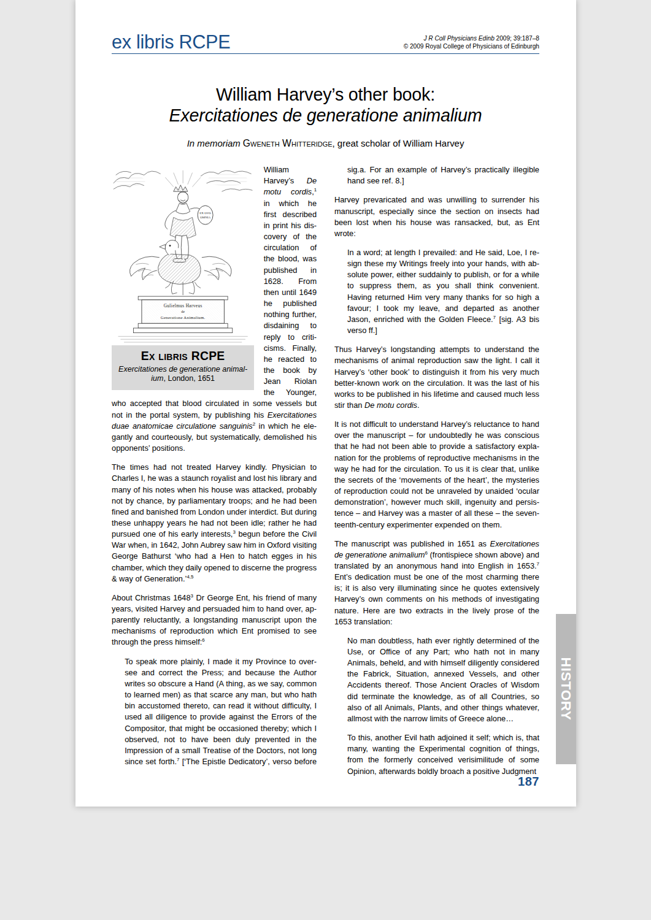ex libris RCPE
J R Coll Physicians Edinb 2009; 39:187–8
© 2009 Royal College of Physicians of Edinburgh
William Harvey’s other book:
Exercitationes de generatione animalium
In memoriam Gweneth Whitteridge, great scholar of William Harvey
EX OVO OMNIA Gulielmus Harveus de Generatione Animalium.
Ex libris RCPE Exercitationes de generatione animalium, London, 1651
William Harvey’s De motu cordis,1 in which he first described in print his discovery of the circulation of the blood, was published in 1628. From then until 1649 he published nothing further, disdaining to reply to criticisms. Finally, he reacted to the book by Jean Riolan the Younger, who accepted that blood circulated in some vessels but not in the portal system, by publishing his Exercitationes duae anatomicae circulatione sanguinis2 in which he elegantly and courteously, but systematically, demolished his opponents’ positions.
The times had not treated Harvey kindly. Physician to Charles I, he was a staunch royalist and lost his library and many of his notes when his house was attacked, probably not by chance, by parliamentary troops; and he had been fined and banished from London under interdict. But during these unhappy years he had not been idle; rather he had pursued one of his early interests,3 begun before the Civil War when, in 1642, John Aubrey saw him in Oxford visiting George Bathurst ‘who had a Hen to hatch egges in his chamber, which they daily opened to discerne the progress & way of Generation.’4,5
About Christmas 16483 Dr George Ent, his friend of many years, visited Harvey and persuaded him to hand over, apparently reluctantly, a longstanding manuscript upon the mechanisms of reproduction which Ent promised to see through the press himself:6
To speak more plainly, I made it my Province to oversee and correct the Press; and because the Author writes so obscure a Hand (A thing, as we say, common to learned men) as that scarce any man, but who hath bin accustomed thereto, can read it without difficulty, I used all diligence to provide against the Errors of the Compositor, that might be occasioned thereby; which I observed, not to have been duly prevented in the Impression of a small Treatise of the Doctors, not long since set forth.7 [‘The Epistle Dedicatory’, verso before sig.a. For an example of Harvey’s practically illegible hand see ref. 8.]
Harvey prevaricated and was unwilling to surrender his manuscript, especially since the section on insects had been lost when his house was ransacked, but, as Ent wrote:
In a word; at length I prevailed: and He said, Loe, I resign these my Writings freely into your hands, with absolute power, either suddainly to publish, or for a while to suppress them, as you shall think convenient. Having returned Him very many thanks for so high a favour; I took my leave, and departed as another Jason, enriched with the Golden Fleece.7 [sig. A3 bis verso ff.]
Thus Harvey’s longstanding attempts to understand the mechanisms of animal reproduction saw the light. I call it Harvey’s ‘other book’ to distinguish it from his very much better-known work on the circulation. It was the last of his works to be published in his lifetime and caused much less stir than De motu cordis.
It is not difficult to understand Harvey’s reluctance to hand over the manuscript – for undoubtedly he was conscious that he had not been able to provide a satisfactory explanation for the problems of reproductive mechanisms in the way he had for the circulation. To us it is clear that, unlike the secrets of the ‘movements of the heart’, the mysteries of reproduction could not be unraveled by unaided ‘ocular demonstration’, however much skill, ingenuity and persistence – and Harvey was a master of all these – the seventeenth-century experimenter expended on them.
The manuscript was published in 1651 as Exercitationes de generatione animalium6 (frontispiece shown above) and translated by an anonymous hand into English in 1653.7 Ent’s dedication must be one of the most charming there is; it is also very illuminating since he quotes extensively Harvey’s own comments on his methods of investigating nature. Here are two extracts in the lively prose of the 1653 translation:
No man doubtless, hath ever rightly determined of the Use, or Office of any Part; who hath not in many Animals, beheld, and with himself diligently considered the Fabrick, Situation, annexed Vessels, and other Accidents thereof. Those Ancient Oracles of Wisdom did terminate the knowledge, as of all Countries, so also of all Animals, Plants, and other things whatever, allmost with the narrow limits of Greece alone…
To this, another Evil hath adjoined it self; which is, that many, wanting the Experimental cognition of things, from the formerly conceived verisimilitude of some Opinion, afterwards boldly broach a positive Judgment
History
187